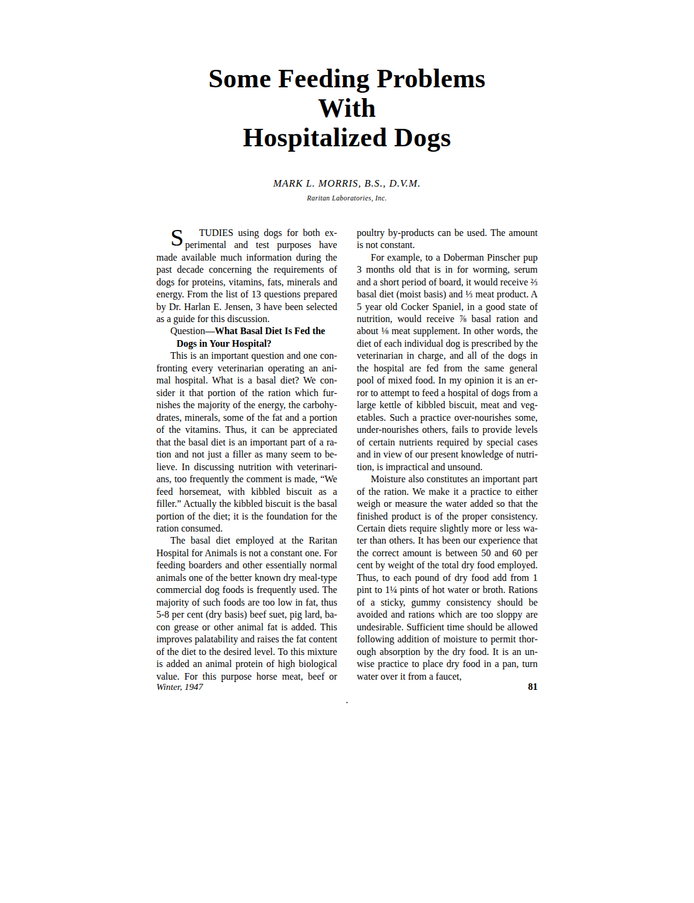Some Feeding Problems With
Hospitalized Dogs
MARK L. MORRIS, B.S., D.V.M.
Raritan Laboratories, Inc.
STUDIES using dogs for both experimental and test purposes have made available much information during the past decade concerning the requirements of dogs for proteins, vitamins, fats, minerals and energy. From the list of 13 questions prepared by Dr. Harlan E. Jensen, 3 have been selected as a guide for this discussion.
Question—What Basal Diet Is Fed the Dogs in Your Hospital?
This is an important question and one confronting every veterinarian operating an animal hospital. What is a basal diet? We consider it that portion of the ration which furnishes the majority of the energy, the carbohydrates, minerals, some of the fat and a portion of the vitamins. Thus, it can be appreciated that the basal diet is an important part of a ration and not just a filler as many seem to believe. In discussing nutrition with veterinarians, too frequently the comment is made, “We feed horsemeat, with kibbled biscuit as a filler.” Actually the kibbled biscuit is the basal portion of the diet; it is the foundation for the ration consumed.
The basal diet employed at the Raritan Hospital for Animals is not a constant one. For feeding boarders and other essentially normal animals one of the better known dry meal-type commercial dog foods is frequently used. The majority of such foods are too low in fat, thus 5-8 per cent (dry basis) beef suet, pig lard, bacon grease or other animal fat is added. This improves palatability and raises the fat content of the diet to the desired level. To this mixture is added an animal protein of high biological value. For this purpose horse meat, beef or poultry by-products can be used. The amount is not constant.
For example, to a Doberman Pinscher pup 3 months old that is in for worming, serum and a short period of board, it would receive ⅔ basal diet (moist basis) and ⅓ meat product. A 5 year old Cocker Spaniel, in a good state of nutrition, would receive ⅞ basal ration and about ⅛ meat supplement. In other words, the diet of each individual dog is prescribed by the veterinarian in charge, and all of the dogs in the hospital are fed from the same general pool of mixed food. In my opinion it is an error to attempt to feed a hospital of dogs from a large kettle of kibbled biscuit, meat and vegetables. Such a practice over-nourishes some, under-nourishes others, fails to provide levels of certain nutrients required by special cases and in view of our present knowledge of nutrition, is impractical and unsound.
Moisture also constitutes an important part of the ration. We make it a practice to either weigh or measure the water added so that the finished product is of the proper consistency. Certain diets require slightly more or less water than others. It has been our experience that the correct amount is between 50 and 60 per cent by weight of the total dry food employed. Thus, to each pound of dry food add from 1 pint to 1¼ pints of hot water or broth. Rations of a sticky, gummy consistency should be avoided and rations which are too sloppy are undesirable. Sufficient time should be allowed following addition of moisture to permit thorough absorption by the dry food. It is an unwise practice to place dry food in a pan, turn water over it from a faucet,
Winter, 1947 81
·